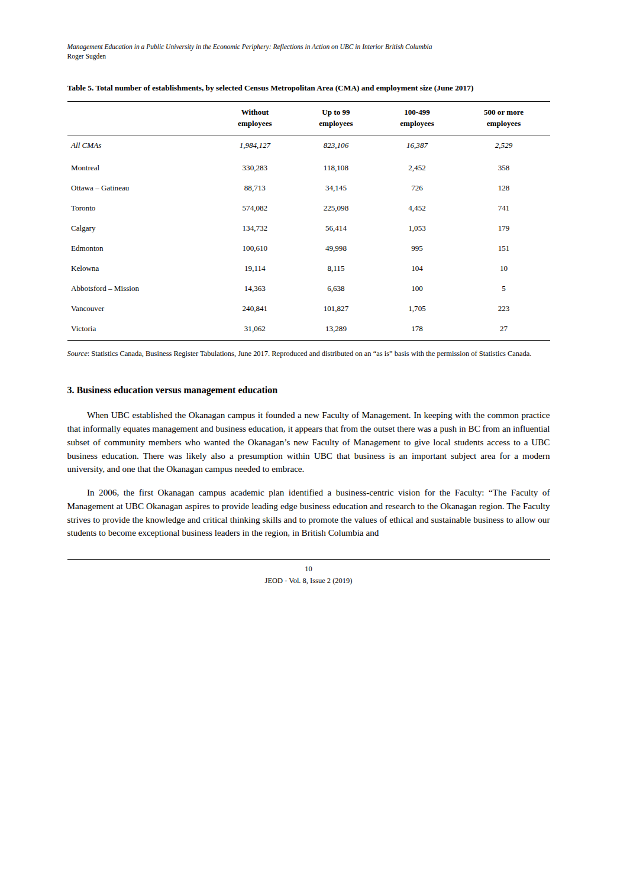Management Education in a Public University in the Economic Periphery: Reflections in Action on UBC in Interior British Columbia Roger Sugden
Table 5. Total number of establishments, by selected Census Metropolitan Area (CMA) and employment size (June 2017)
| | Without employees | Up to 99 employees | 100-499 employees | 500 or more employees |
| --- | --- | --- | --- | --- |
| All CMAs | 1,984,127 | 823,106 | 16,387 | 2,529 |
| Montreal | 330,283 | 118,108 | 2,452 | 358 |
| Ottawa – Gatineau | 88,713 | 34,145 | 726 | 128 |
| Toronto | 574,082 | 225,098 | 4,452 | 741 |
| Calgary | 134,732 | 56,414 | 1,053 | 179 |
| Edmonton | 100,610 | 49,998 | 995 | 151 |
| Kelowna | 19,114 | 8,115 | 104 | 10 |
| Abbotsford – Mission | 14,363 | 6,638 | 100 | 5 |
| Vancouver | 240,841 | 101,827 | 1,705 | 223 |
| Victoria | 31,062 | 13,289 | 178 | 27 |
Source: Statistics Canada, Business Register Tabulations, June 2017. Reproduced and distributed on an “as is” basis with the permission of Statistics Canada.
3. Business education versus management education
When UBC established the Okanagan campus it founded a new Faculty of Management. In keeping with the common practice that informally equates management and business education, it appears that from the outset there was a push in BC from an influential subset of community members who wanted the Okanagan’s new Faculty of Management to give local students access to a UBC business education. There was likely also a presumption within UBC that business is an important subject area for a modern university, and one that the Okanagan campus needed to embrace.
In 2006, the first Okanagan campus academic plan identified a business-centric vision for the Faculty: “The Faculty of Management at UBC Okanagan aspires to provide leading edge business education and research to the Okanagan region. The Faculty strives to provide the knowledge and critical thinking skills and to promote the values of ethical and sustainable business to allow our students to become exceptional business leaders in the region, in British Columbia and
10
JEOD - Vol. 8, Issue 2 (2019)